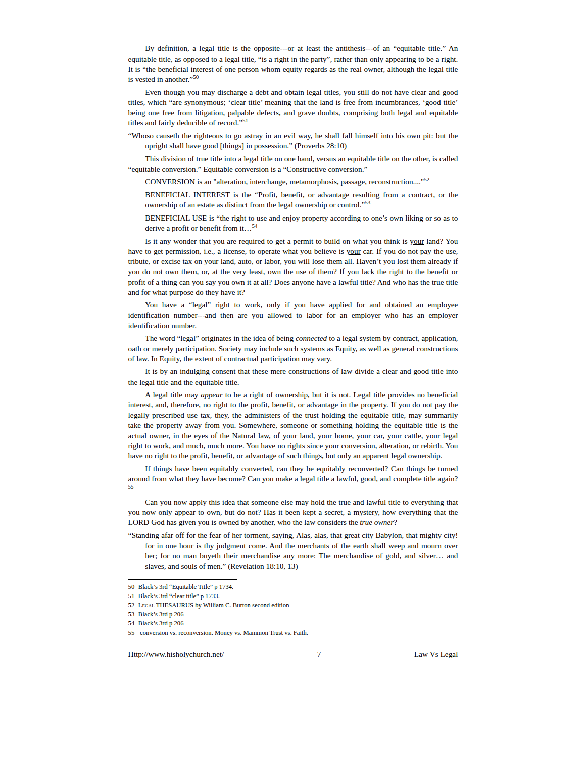By definition, a legal title is the opposite---or at least the antithesis---of an “equitable title.” An equitable title, as opposed to a legal title, “is a right in the party”, rather than only appearing to be a right. It is “the beneficial interest of one person whom equity regards as the real owner, although the legal title is vested in another.”50
Even though you may discharge a debt and obtain legal titles, you still do not have clear and good titles, which “are synonymous; ‘clear title’ meaning that the land is free from incumbrances, ‘good title’ being one free from litigation, palpable defects, and grave doubts, comprising both legal and equitable titles and fairly deducible of record.”51
“Whoso causeth the righteous to go astray in an evil way, he shall fall himself into his own pit: but the upright shall have good [things] in possession.” (Proverbs 28:10)
This division of true title into a legal title on one hand, versus an equitable title on the other, is called “equitable conversion.” Equitable conversion is a “Constructive conversion.”
CONVERSION is an "alteration, interchange, metamorphosis, passage, reconstruction...."52
BENEFICIAL INTEREST is the “Profit, benefit, or advantage resulting from a contract, or the ownership of an estate as distinct from the legal ownership or control.”53
BENEFICIAL USE is “the right to use and enjoy property according to one’s own liking or so as to derive a profit or benefit from it…54
Is it any wonder that you are required to get a permit to build on what you think is your land? You have to get permission, i.e., a license, to operate what you believe is your car. If you do not pay the use, tribute, or excise tax on your land, auto, or labor, you will lose them all. Haven’t you lost them already if you do not own them, or, at the very least, own the use of them? If you lack the right to the benefit or profit of a thing can you say you own it at all? Does anyone have a lawful title? And who has the true title and for what purpose do they have it?
You have a “legal” right to work, only if you have applied for and obtained an employee identification number---and then are you allowed to labor for an employer who has an employer identification number.
The word “legal” originates in the idea of being connected to a legal system by contract, application, oath or merely participation. Society may include such systems as Equity, as well as general constructions of law. In Equity, the extent of contractual participation may vary.
It is by an indulging consent that these mere constructions of law divide a clear and good title into the legal title and the equitable title.
A legal title may appear to be a right of ownership, but it is not. Legal title provides no beneficial interest, and, therefore, no right to the profit, benefit, or advantage in the property. If you do not pay the legally prescribed use tax, they, the administers of the trust holding the equitable title, may summarily take the property away from you. Somewhere, someone or something holding the equitable title is the actual owner, in the eyes of the Natural law, of your land, your home, your car, your cattle, your legal right to work, and much, much more. You have no rights since your conversion, alteration, or rebirth. You have no right to the profit, benefit, or advantage of such things, but only an apparent legal ownership.
If things have been equitably converted, can they be equitably reconverted? Can things be turned around from what they have become? Can you make a legal title a lawful, good, and complete title again?55
Can you now apply this idea that someone else may hold the true and lawful title to everything that you now only appear to own, but do not? Has it been kept a secret, a mystery, how everything that the LORD God has given you is owned by another, who the law considers the true owner?
“Standing afar off for the fear of her torment, saying, Alas, alas, that great city Babylon, that mighty city! for in one hour is thy judgment come. And the merchants of the earth shall weep and mourn over her; for no man buyeth their merchandise any more: The merchandise of gold, and silver… and slaves, and souls of men.” (Revelation 18:10, 13)
50 Black’s 3rd “Equitable Title” p 1734.
51 Black’s 3rd “clear title” p 1733.
52 Legal THESAURUS by William C. Burton second edition
53 Black’s 3rd p 206
54 Black’s 3rd p 206
55 conversion vs. reconversion. Money vs. Mammon Trust vs. Faith.
Http://www.hisholychurch.net/
7
Law Vs Legal